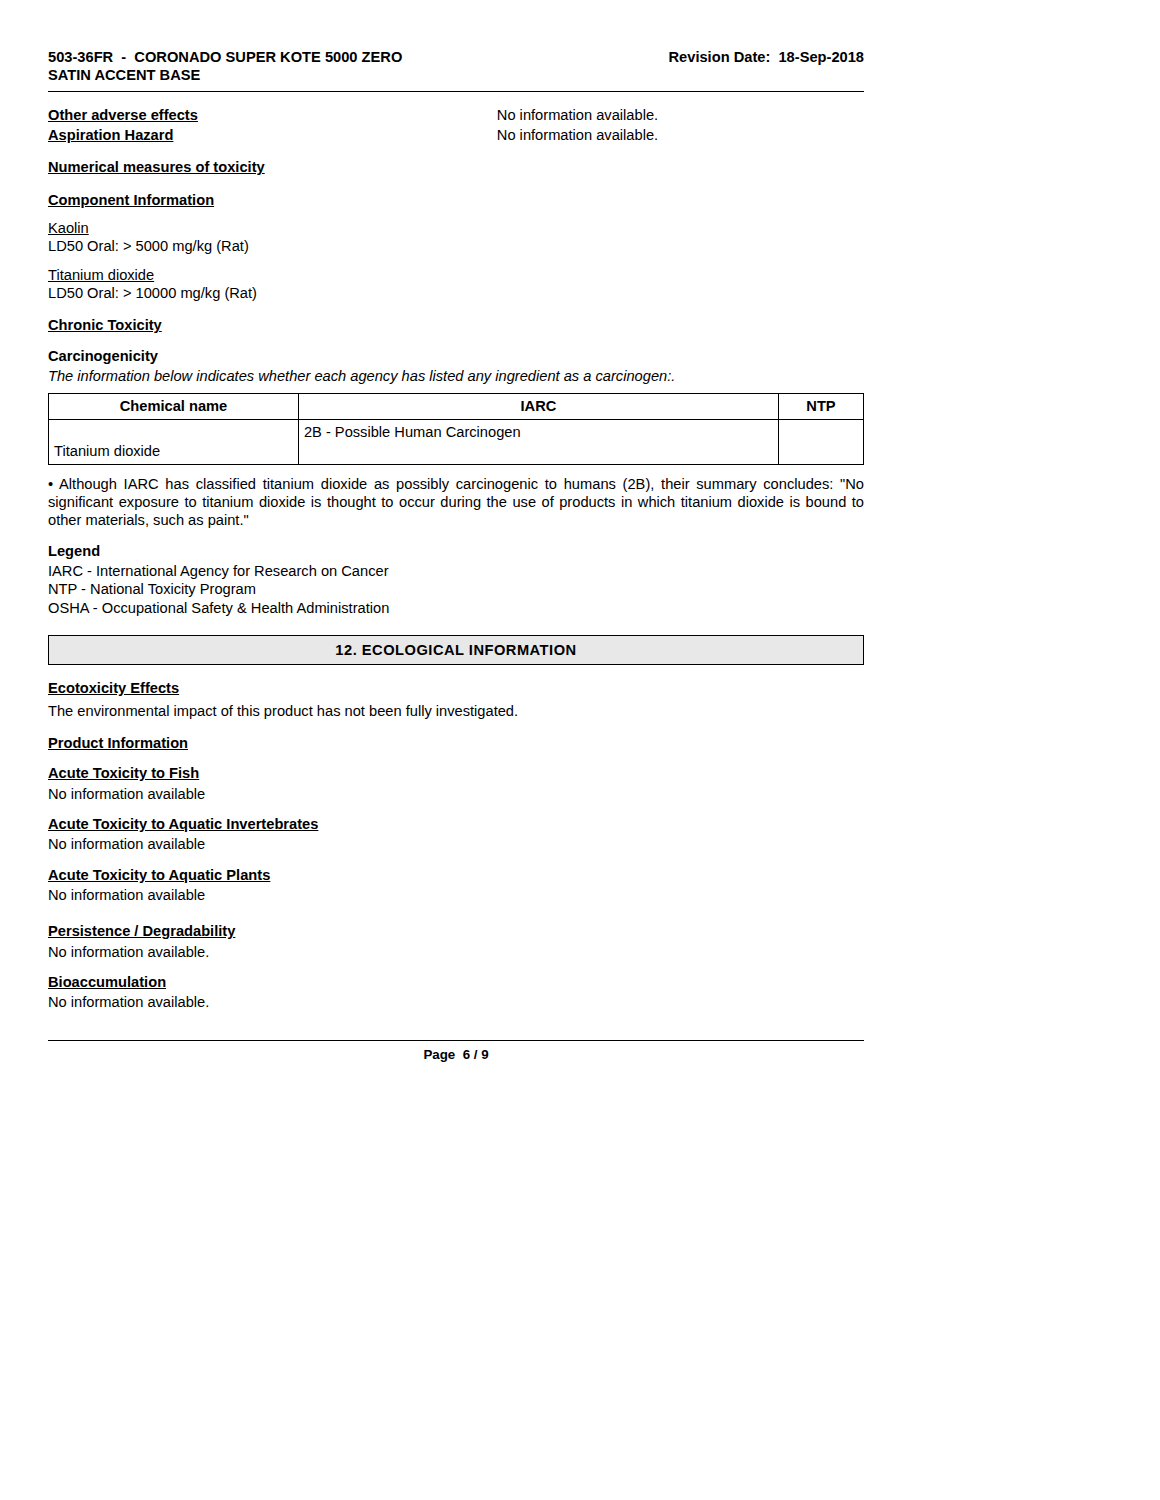503-36FR - CORONADO SUPER KOTE 5000 ZERO
SATIN ACCENT BASE
Revision Date: 18-Sep-2018
Other adverse effects
No information available.
Aspiration Hazard
No information available.
Numerical measures of toxicity
Component Information
Kaolin
LD50 Oral: > 5000 mg/kg (Rat)
Titanium dioxide
LD50 Oral: > 10000 mg/kg (Rat)
Chronic Toxicity
Carcinogenicity
The information below indicates whether each agency has listed any ingredient as a carcinogen:.
| Chemical name | IARC | NTP |
| --- | --- | --- |
| Titanium dioxide | 2B - Possible Human Carcinogen | |
• Although IARC has classified titanium dioxide as possibly carcinogenic to humans (2B), their summary concludes: "No significant exposure to titanium dioxide is thought to occur during the use of products in which titanium dioxide is bound to other materials, such as paint."
Legend
IARC - International Agency for Research on Cancer
NTP - National Toxicity Program
OSHA - Occupational Safety & Health Administration
12. ECOLOGICAL INFORMATION
Ecotoxicity Effects
The environmental impact of this product has not been fully investigated.
Product Information
Acute Toxicity to Fish
No information available
Acute Toxicity to Aquatic Invertebrates
No information available
Acute Toxicity to Aquatic Plants
No information available
Persistence / Degradability
No information available.
Bioaccumulation
No information available.
Page 6 / 9